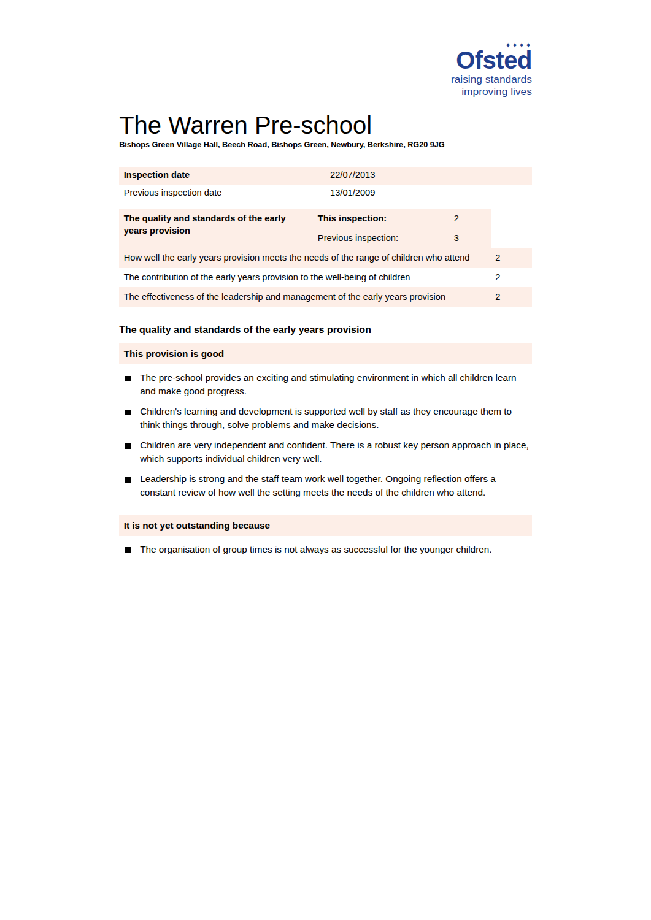✦✦✦✦
Ofsted
raising standards
improving lives
The Warren Pre-school
Bishops Green Village Hall, Beech Road, Bishops Green, Newbury, Berkshire, RG20 9JG
| Inspection date | 22/07/2013 |
| Previous inspection date | 13/01/2009 |
| The quality and standards of the early years provision | This inspection: | 2 | |
| Previous inspection: | 3 | |
| How well the early years provision meets the needs of the range of children who attend | 2 |
| The contribution of the early years provision to the well-being of children | 2 |
| The effectiveness of the leadership and management of the early years provision | 2 |
The quality and standards of the early years provision
This provision is good
The pre-school provides an exciting and stimulating environment in which all children learn and make good progress.
Children's learning and development is supported well by staff as they encourage them to think things through, solve problems and make decisions.
Children are very independent and confident. There is a robust key person approach in place, which supports individual children very well.
Leadership is strong and the staff team work well together. Ongoing reflection offers a constant review of how well the setting meets the needs of the children who attend.
It is not yet outstanding because
The organisation of group times is not always as successful for the younger children.